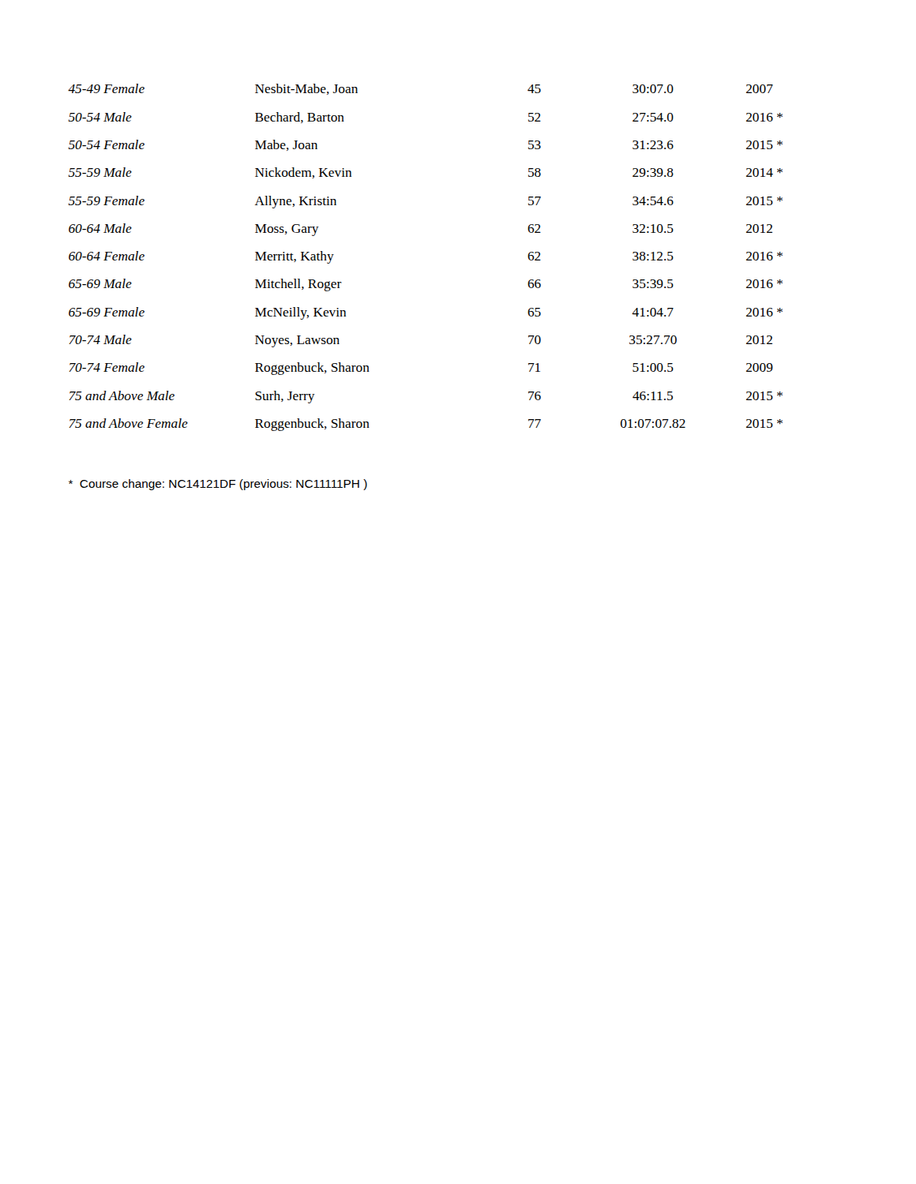| 45-49 Female | Nesbit-Mabe, Joan | 45 | 30:07.0 | 2007 |
| 50-54 Male | Bechard, Barton | 52 | 27:54.0 | 2016 * |
| 50-54 Female | Mabe, Joan | 53 | 31:23.6 | 2015 * |
| 55-59 Male | Nickodem, Kevin | 58 | 29:39.8 | 2014 * |
| 55-59 Female | Allyne, Kristin | 57 | 34:54.6 | 2015 * |
| 60-64 Male | Moss, Gary | 62 | 32:10.5 | 2012 |
| 60-64 Female | Merritt, Kathy | 62 | 38:12.5 | 2016 * |
| 65-69 Male | Mitchell, Roger | 66 | 35:39.5 | 2016 * |
| 65-69 Female | McNeilly, Kevin | 65 | 41:04.7 | 2016 * |
| 70-74 Male | Noyes, Lawson | 70 | 35:27.70 | 2012 |
| 70-74 Female | Roggenbuck, Sharon | 71 | 51:00.5 | 2009 |
| 75 and Above Male | Surh, Jerry | 76 | 46:11.5 | 2015 * |
| 75 and Above Female | Roggenbuck, Sharon | 77 | 01:07:07.82 | 2015 * |
* Course change: NC14121DF (previous: NC11111PH )